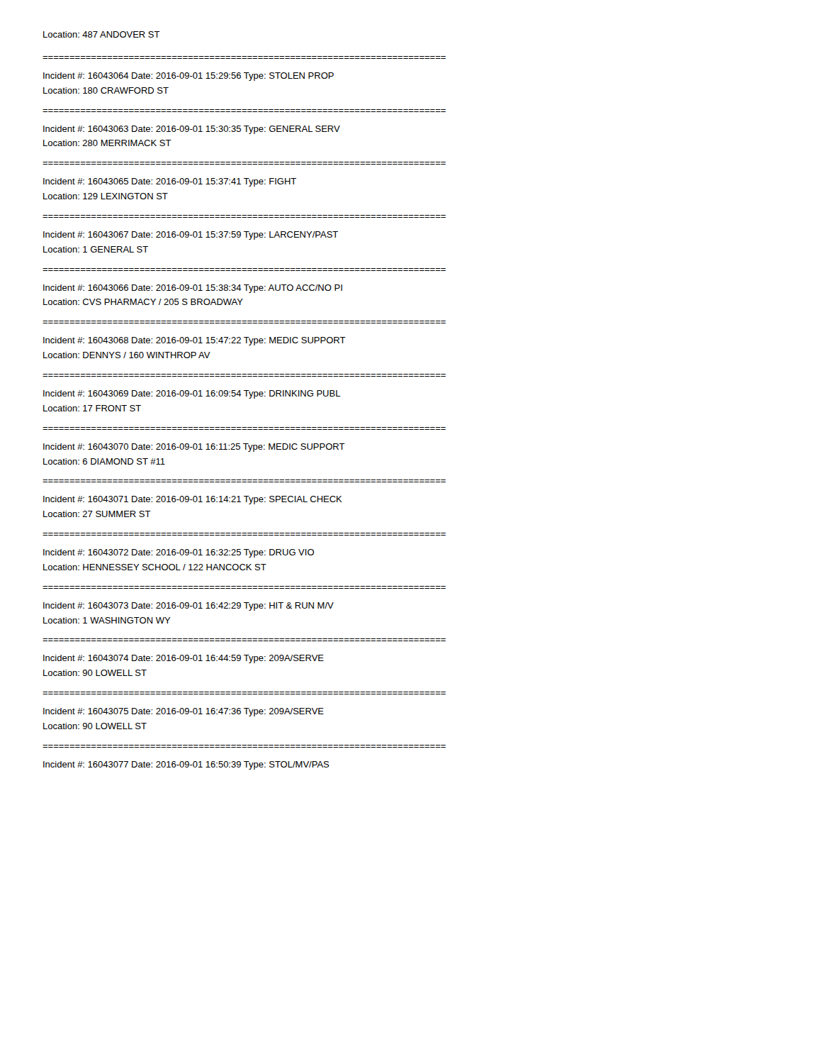Location: 487 ANDOVER ST
===========================================================================
Incident #: 16043064 Date: 2016-09-01 15:29:56 Type: STOLEN PROP
Location: 180 CRAWFORD ST
===========================================================================
Incident #: 16043063 Date: 2016-09-01 15:30:35 Type: GENERAL SERV
Location: 280 MERRIMACK ST
===========================================================================
Incident #: 16043065 Date: 2016-09-01 15:37:41 Type: FIGHT
Location: 129 LEXINGTON ST
===========================================================================
Incident #: 16043067 Date: 2016-09-01 15:37:59 Type: LARCENY/PAST
Location: 1 GENERAL ST
===========================================================================
Incident #: 16043066 Date: 2016-09-01 15:38:34 Type: AUTO ACC/NO PI
Location: CVS PHARMACY / 205 S BROADWAY
===========================================================================
Incident #: 16043068 Date: 2016-09-01 15:47:22 Type: MEDIC SUPPORT
Location: DENNYS / 160 WINTHROP AV
===========================================================================
Incident #: 16043069 Date: 2016-09-01 16:09:54 Type: DRINKING PUBL
Location: 17 FRONT ST
===========================================================================
Incident #: 16043070 Date: 2016-09-01 16:11:25 Type: MEDIC SUPPORT
Location: 6 DIAMOND ST #11
===========================================================================
Incident #: 16043071 Date: 2016-09-01 16:14:21 Type: SPECIAL CHECK
Location: 27 SUMMER ST
===========================================================================
Incident #: 16043072 Date: 2016-09-01 16:32:25 Type: DRUG VIO
Location: HENNESSEY SCHOOL / 122 HANCOCK ST
===========================================================================
Incident #: 16043073 Date: 2016-09-01 16:42:29 Type: HIT & RUN M/V
Location: 1 WASHINGTON WY
===========================================================================
Incident #: 16043074 Date: 2016-09-01 16:44:59 Type: 209A/SERVE
Location: 90 LOWELL ST
===========================================================================
Incident #: 16043075 Date: 2016-09-01 16:47:36 Type: 209A/SERVE
Location: 90 LOWELL ST
===========================================================================
Incident #: 16043077 Date: 2016-09-01 16:50:39 Type: STOL/MV/PAS